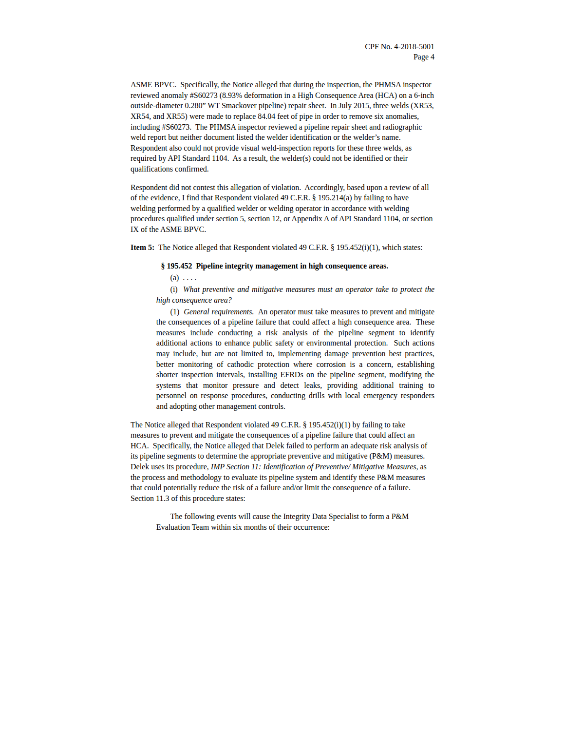CPF No. 4-2018-5001
Page 4
ASME BPVC. Specifically, the Notice alleged that during the inspection, the PHMSA inspector reviewed anomaly #S60273 (8.93% deformation in a High Consequence Area (HCA) on a 6-inch outside-diameter 0.280” WT Smackover pipeline) repair sheet. In July 2015, three welds (XR53, XR54, and XR55) were made to replace 84.04 feet of pipe in order to remove six anomalies, including #S60273. The PHMSA inspector reviewed a pipeline repair sheet and radiographic weld report but neither document listed the welder identification or the welder’s name. Respondent also could not provide visual weld-inspection reports for these three welds, as required by API Standard 1104. As a result, the welder(s) could not be identified or their qualifications confirmed.
Respondent did not contest this allegation of violation. Accordingly, based upon a review of all of the evidence, I find that Respondent violated 49 C.F.R. § 195.214(a) by failing to have welding performed by a qualified welder or welding operator in accordance with welding procedures qualified under section 5, section 12, or Appendix A of API Standard 1104, or section IX of the ASME BPVC.
Item 5: The Notice alleged that Respondent violated 49 C.F.R. § 195.452(i)(1), which states:
§ 195.452 Pipeline integrity management in high consequence areas.
(a) . . . .
(i) What preventive and mitigative measures must an operator take to protect the high consequence area?
(1) General requirements. An operator must take measures to prevent and mitigate the consequences of a pipeline failure that could affect a high consequence area. These measures include conducting a risk analysis of the pipeline segment to identify additional actions to enhance public safety or environmental protection. Such actions may include, but are not limited to, implementing damage prevention best practices, better monitoring of cathodic protection where corrosion is a concern, establishing shorter inspection intervals, installing EFRDs on the pipeline segment, modifying the systems that monitor pressure and detect leaks, providing additional training to personnel on response procedures, conducting drills with local emergency responders and adopting other management controls.
The Notice alleged that Respondent violated 49 C.F.R. § 195.452(i)(1) by failing to take measures to prevent and mitigate the consequences of a pipeline failure that could affect an HCA. Specifically, the Notice alleged that Delek failed to perform an adequate risk analysis of its pipeline segments to determine the appropriate preventive and mitigative (P&M) measures. Delek uses its procedure, IMP Section 11: Identification of Preventive/ Mitigative Measures, as the process and methodology to evaluate its pipeline system and identify these P&M measures that could potentially reduce the risk of a failure and/or limit the consequence of a failure. Section 11.3 of this procedure states:
The following events will cause the Integrity Data Specialist to form a P&M Evaluation Team within six months of their occurrence: